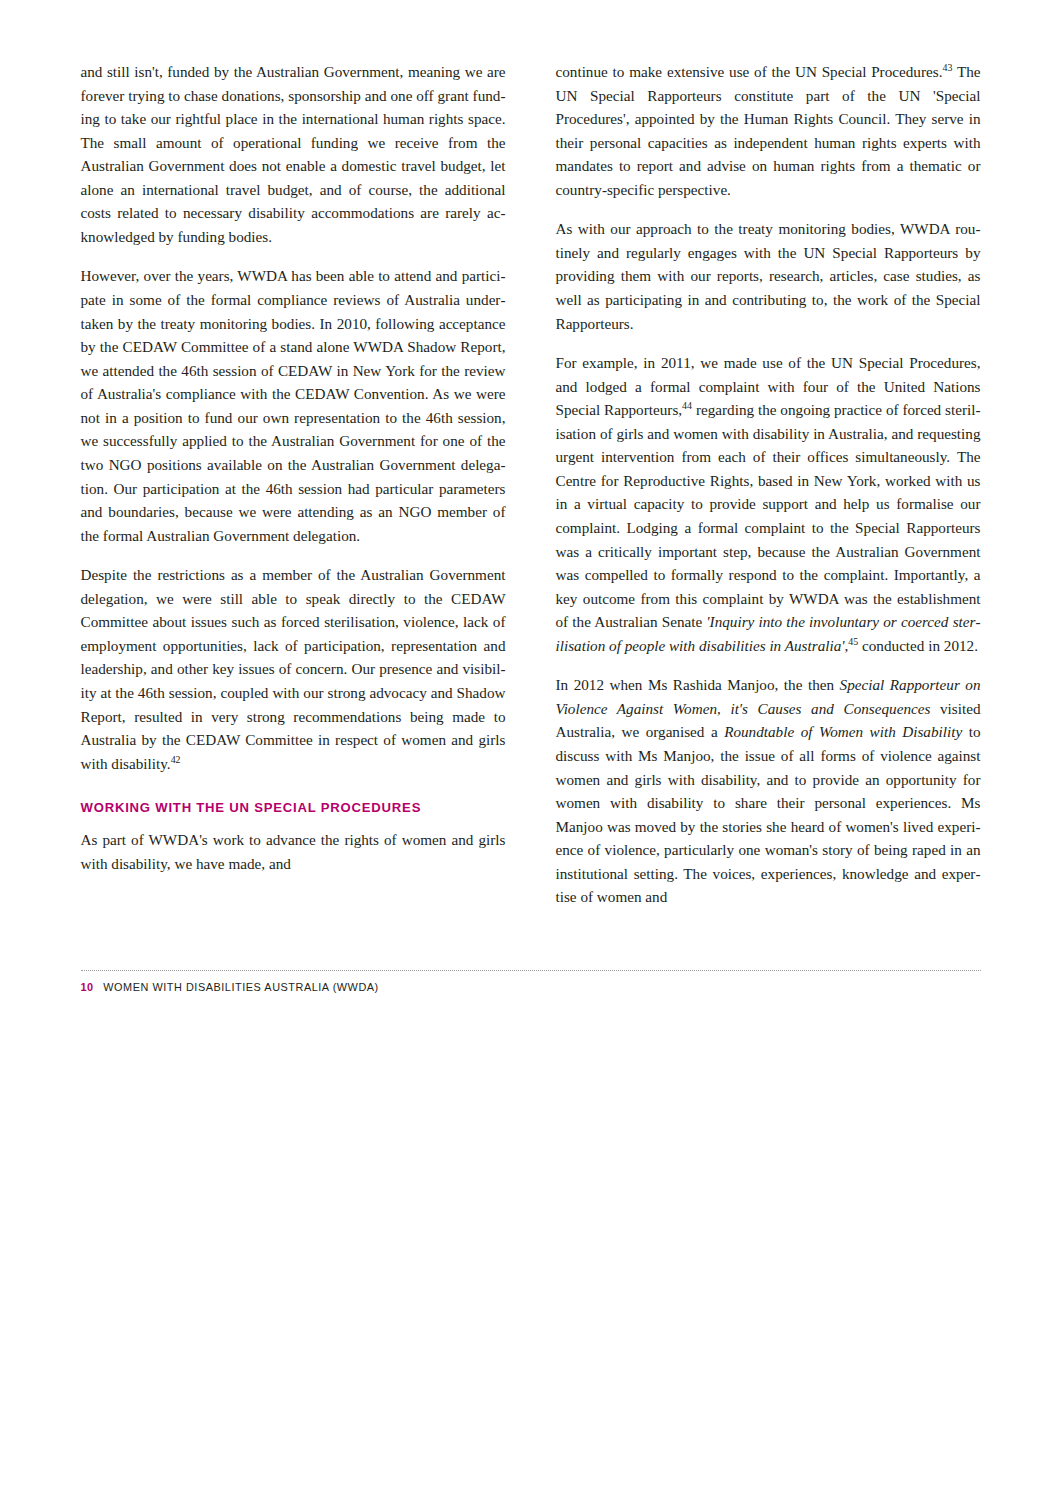and still isn't, funded by the Australian Government, meaning we are forever trying to chase donations, sponsorship and one off grant funding to take our rightful place in the international human rights space. The small amount of operational funding we receive from the Australian Government does not enable a domestic travel budget, let alone an international travel budget, and of course, the additional costs related to necessary disability accommodations are rarely acknowledged by funding bodies.
However, over the years, WWDA has been able to attend and participate in some of the formal compliance reviews of Australia undertaken by the treaty monitoring bodies. In 2010, following acceptance by the CEDAW Committee of a stand alone WWDA Shadow Report, we attended the 46th session of CEDAW in New York for the review of Australia's compliance with the CEDAW Convention. As we were not in a position to fund our own representation to the 46th session, we successfully applied to the Australian Government for one of the two NGO positions available on the Australian Government delegation. Our participation at the 46th session had particular parameters and boundaries, because we were attending as an NGO member of the formal Australian Government delegation.
Despite the restrictions as a member of the Australian Government delegation, we were still able to speak directly to the CEDAW Committee about issues such as forced sterilisation, violence, lack of employment opportunities, lack of participation, representation and leadership, and other key issues of concern. Our presence and visibility at the 46th session, coupled with our strong advocacy and Shadow Report, resulted in very strong recommendations being made to Australia by the CEDAW Committee in respect of women and girls with disability.42
Working with the UN Special Procedures
As part of WWDA's work to advance the rights of women and girls with disability, we have made, and
continue to make extensive use of the UN Special Procedures.43 The UN Special Rapporteurs constitute part of the UN 'Special Procedures', appointed by the Human Rights Council. They serve in their personal capacities as independent human rights experts with mandates to report and advise on human rights from a thematic or country-specific perspective.
As with our approach to the treaty monitoring bodies, WWDA routinely and regularly engages with the UN Special Rapporteurs by providing them with our reports, research, articles, case studies, as well as participating in and contributing to, the work of the Special Rapporteurs.
For example, in 2011, we made use of the UN Special Procedures, and lodged a formal complaint with four of the United Nations Special Rapporteurs,44 regarding the ongoing practice of forced sterilisation of girls and women with disability in Australia, and requesting urgent intervention from each of their offices simultaneously. The Centre for Reproductive Rights, based in New York, worked with us in a virtual capacity to provide support and help us formalise our complaint. Lodging a formal complaint to the Special Rapporteurs was a critically important step, because the Australian Government was compelled to formally respond to the complaint. Importantly, a key outcome from this complaint by WWDA was the establishment of the Australian Senate 'Inquiry into the involuntary or coerced sterilisation of people with disabilities in Australia',45 conducted in 2012.
In 2012 when Ms Rashida Manjoo, the then Special Rapporteur on Violence Against Women, it's Causes and Consequences visited Australia, we organised a Roundtable of Women with Disability to discuss with Ms Manjoo, the issue of all forms of violence against women and girls with disability, and to provide an opportunity for women with disability to share their personal experiences. Ms Manjoo was moved by the stories she heard of women's lived experience of violence, particularly one woman's story of being raped in an institutional setting. The voices, experiences, knowledge and expertise of women and
10 Women with Disabilities Australia (WWDA)